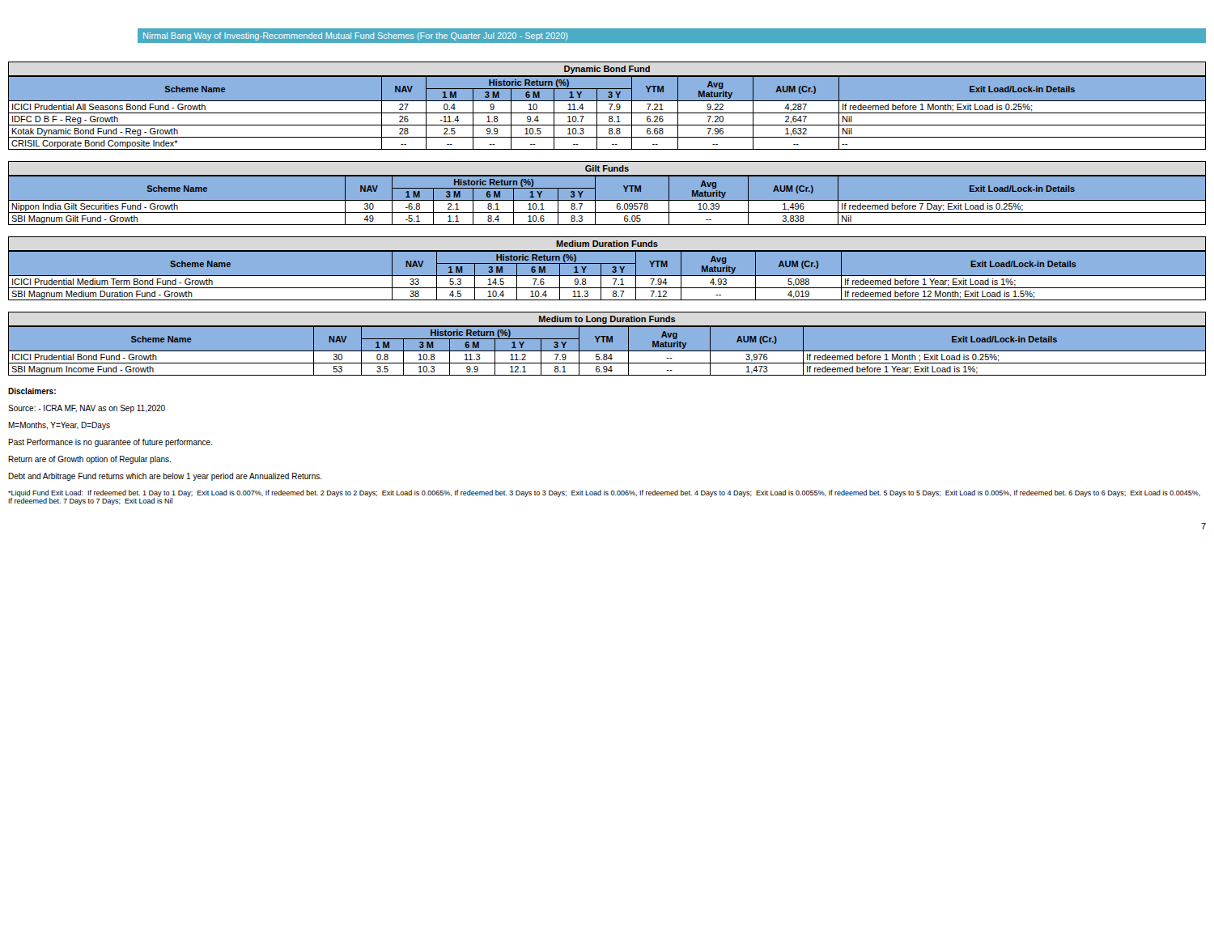Nirmal Bang Way of Investing-Recommended Mutual Fund Schemes (For the Quarter Jul 2020 - Sept 2020)
Dynamic Bond Fund
| Scheme Name | NAV | Historic Return (%) | YTM | Avg Maturity | AUM (Cr.) | Exit Load/Lock-in Details |
| --- | --- | --- | --- | --- | --- | --- |
| 1 M | 3 M | 6 M | 1 Y | 3 Y |
| ICICI Prudential All Seasons Bond Fund - Growth | 27 | 0.4 | 9 | 10 | 11.4 | 7.9 | 7.21 | 9.22 | 4,287 | If redeemed before 1 Month; Exit Load is 0.25%; |
| IDFC D B F - Reg - Growth | 26 | -11.4 | 1.8 | 9.4 | 10.7 | 8.1 | 6.26 | 7.20 | 2,647 | Nil |
| Kotak Dynamic Bond Fund - Reg - Growth | 28 | 2.5 | 9.9 | 10.5 | 10.3 | 8.8 | 6.68 | 7.96 | 1,632 | Nil |
| CRISIL Corporate Bond Composite Index* | -- | -- | -- | -- | -- | -- | -- | -- | -- | -- |
Gilt Funds
| Scheme Name | NAV | Historic Return (%) | YTM | Avg Maturity | AUM (Cr.) | Exit Load/Lock-in Details |
| --- | --- | --- | --- | --- | --- | --- |
| 1 M | 3 M | 6 M | 1 Y | 3 Y |
| Nippon India Gilt Securities Fund - Growth | 30 | -6.8 | 2.1 | 8.1 | 10.1 | 8.7 | 6.09578 | 10.39 | 1,496 | If redeemed before 7 Day; Exit Load is 0.25%; |
| SBI Magnum Gilt Fund - Growth | 49 | -5.1 | 1.1 | 8.4 | 10.6 | 8.3 | 6.05 | -- | 3,838 | Nil |
Medium Duration Funds
| Scheme Name | NAV | Historic Return (%) | YTM | Avg Maturity | AUM (Cr.) | Exit Load/Lock-in Details |
| --- | --- | --- | --- | --- | --- | --- |
| 1 M | 3 M | 6 M | 1 Y | 3 Y |
| ICICI Prudential Medium Term Bond Fund - Growth | 33 | 5.3 | 14.5 | 7.6 | 9.8 | 7.1 | 7.94 | 4.93 | 5,088 | If redeemed before 1 Year; Exit Load is 1%; |
| SBI Magnum Medium Duration Fund - Growth | 38 | 4.5 | 10.4 | 10.4 | 11.3 | 8.7 | 7.12 | -- | 4,019 | If redeemed before 12 Month; Exit Load is 1.5%; |
Medium to Long Duration Funds
| Scheme Name | NAV | Historic Return (%) | YTM | Avg Maturity | AUM (Cr.) | Exit Load/Lock-in Details |
| --- | --- | --- | --- | --- | --- | --- |
| 1 M | 3 M | 6 M | 1 Y | 3 Y |
| ICICI Prudential Bond Fund - Growth | 30 | 0.8 | 10.8 | 11.3 | 11.2 | 7.9 | 5.84 | -- | 3,976 | If redeemed before 1 Month ; Exit Load is 0.25%; |
| SBI Magnum Income Fund - Growth | 53 | 3.5 | 10.3 | 9.9 | 12.1 | 8.1 | 6.94 | -- | 1,473 | If redeemed before 1 Year; Exit Load is 1%; |
Disclaimers:
Source: - ICRA MF, NAV as on Sep 11,2020
M=Months, Y=Year, D=Days
Past Performance is no guarantee of future performance.
Return are of Growth option of Regular plans.
Debt and Arbitrage Fund returns which are below 1 year period are Annualized Returns.
*Liquid Fund Exit Load: If redeemed bet. 1 Day to 1 Day; Exit Load is 0.007%, If redeemed bet. 2 Days to 2 Days; Exit Load is 0.0065%, If redeemed bet. 3 Days to 3 Days; Exit Load is 0.006%, If redeemed bet. 4 Days to 4 Days; Exit Load is 0.0055%, If redeemed bet. 5 Days to 5 Days; Exit Load is 0.005%, If redeemed bet. 6 Days to 6 Days; Exit Load is 0.0045%, If redeemed bet. 7 Days to 7 Days; Exit Load is Nil
7